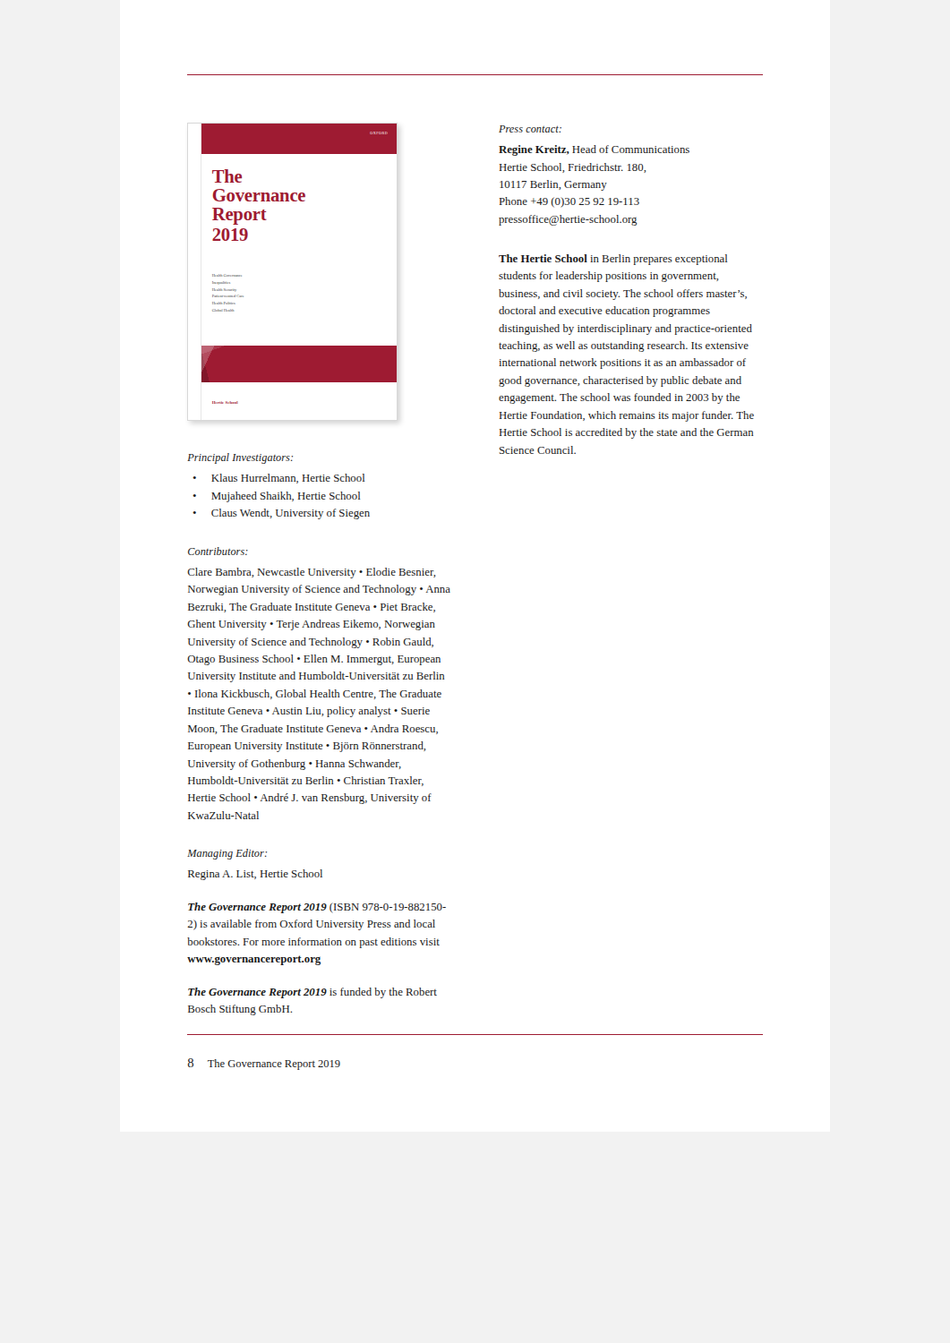OXFORD
The
Governance
Report2019
Health Governance
Inequalities
Health Security
Patient-centred Care
Health Politics
Global Health
Hertie School
Principal Investigators:
Klaus Hurrelmann, Hertie School
Mujaheed Shaikh, Hertie School
Claus Wendt, University of Siegen
Contributors:
Clare Bambra, Newcastle University • Elodie Besnier, Norwegian University of Science and Technology • Anna Bezruki, The Graduate Institute Geneva • Piet Bracke, Ghent University • Terje Andreas Eikemo, Norwegian University of Science and Technology • Robin Gauld, Otago Business School • Ellen M. Immergut, European University Institute and Humboldt-Universität zu Berlin • Ilona Kickbusch, Global Health Centre, The Graduate Institute Geneva • Austin Liu, policy analyst • Suerie Moon, The Graduate Institute Geneva • Andra Roescu, European University Institute • Björn Rönnerstrand, University of Gothenburg • Hanna Schwander, Humboldt-Universität zu Berlin • Christian Traxler, Hertie School • André J. van Rensburg, University of KwaZulu-Natal
Managing Editor:
Regina A. List, Hertie School
The Governance Report 2019 (ISBN 978-0-19-882150-2) is available from Oxford University Press and local bookstores. For more information on past editions visit www.governancereport.org
The Governance Report 2019 is funded by the Robert Bosch Stiftung GmbH.
Press contact:
Regine Kreitz, Head of Communications
Hertie School, Friedrichstr. 180,
10117 Berlin, Germany
Phone +49 (0)30 25 92 19-113
pressoffice@hertie-school.org
The Hertie School in Berlin prepares exceptional students for leadership positions in government, business, and civil society. The school offers master’s, doctoral and executive education programmes distinguished by interdisciplinary and practice-oriented teaching, as well as outstanding research. Its extensive international network positions it as an ambassador of good governance, characterised by public debate and engagement. The school was founded in 2003 by the Hertie Foundation, which remains its major funder. The Hertie School is accredited by the state and the German Science Council.
8 The Governance Report 2019